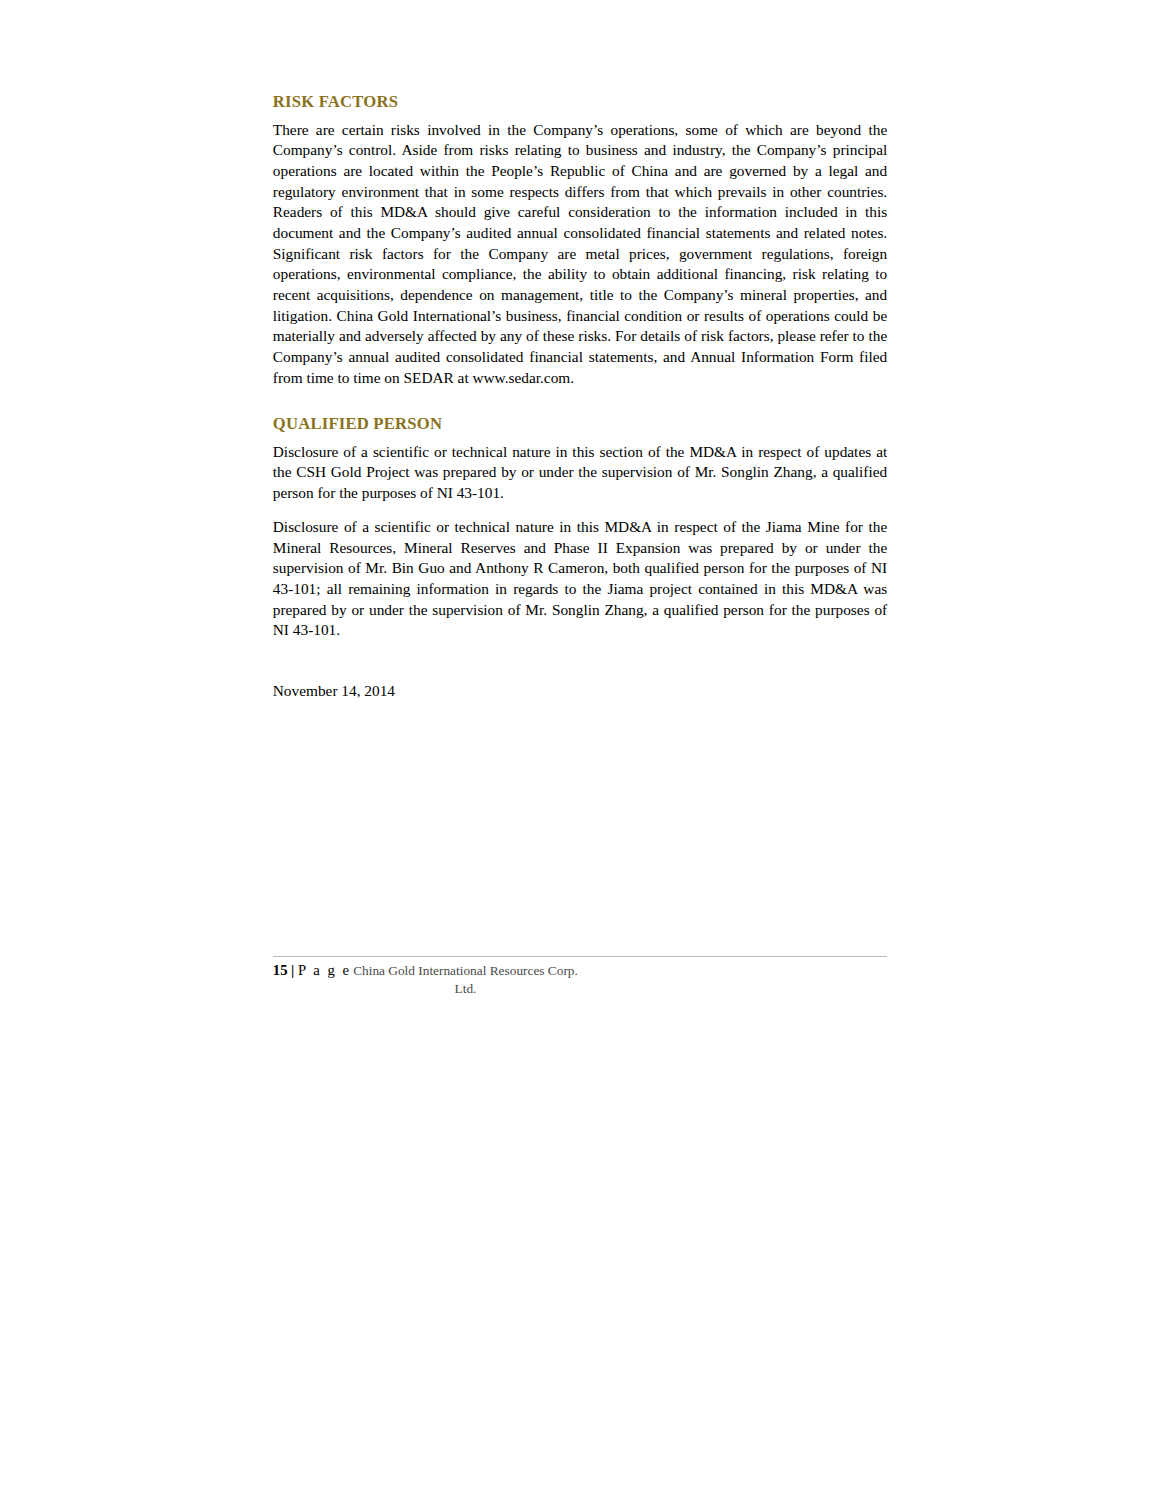RISK FACTORS
There are certain risks involved in the Company’s operations, some of which are beyond the Company’s control. Aside from risks relating to business and industry, the Company’s principal operations are located within the People’s Republic of China and are governed by a legal and regulatory environment that in some respects differs from that which prevails in other countries. Readers of this MD&A should give careful consideration to the information included in this document and the Company’s audited annual consolidated financial statements and related notes. Significant risk factors for the Company are metal prices, government regulations, foreign operations, environmental compliance, the ability to obtain additional financing, risk relating to recent acquisitions, dependence on management, title to the Company’s mineral properties, and litigation. China Gold International’s business, financial condition or results of operations could be materially and adversely affected by any of these risks. For details of risk factors, please refer to the Company’s annual audited consolidated financial statements, and Annual Information Form filed from time to time on SEDAR at www.sedar.com.
QUALIFIED PERSON
Disclosure of a scientific or technical nature in this section of the MD&A in respect of updates at the CSH Gold Project was prepared by or under the supervision of Mr. Songlin Zhang, a qualified person for the purposes of NI 43-101.
Disclosure of a scientific or technical nature in this MD&A in respect of the Jiama Mine for the Mineral Resources, Mineral Reserves and Phase II Expansion was prepared by or under the supervision of Mr. Bin Guo and Anthony R Cameron, both qualified person for the purposes of NI 43-101; all remaining information in regards to the Jiama project contained in this MD&A was prepared by or under the supervision of Mr. Songlin Zhang, a qualified person for the purposes of NI 43-101.
November 14, 2014
15 | P a g e China Gold International Resources Corp. Ltd.